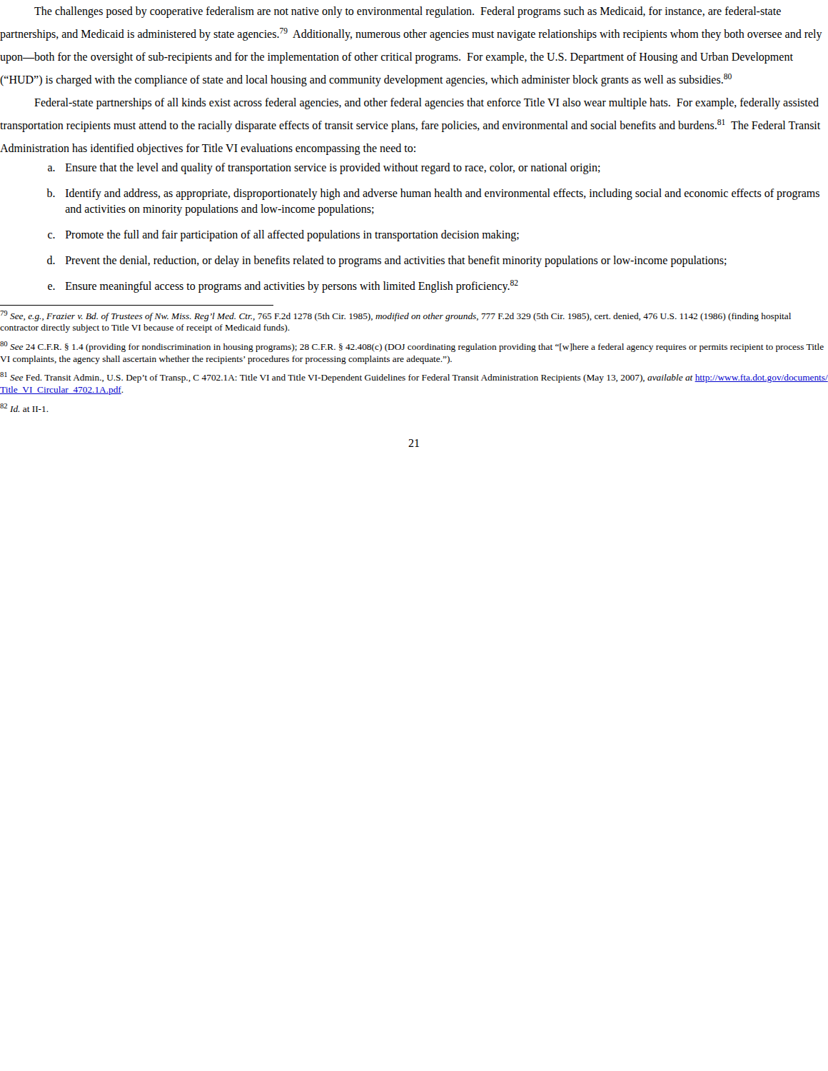The challenges posed by cooperative federalism are not native only to environmental regulation. Federal programs such as Medicaid, for instance, are federal-state partnerships, and Medicaid is administered by state agencies.79 Additionally, numerous other agencies must navigate relationships with recipients whom they both oversee and rely upon—both for the oversight of sub-recipients and for the implementation of other critical programs. For example, the U.S. Department of Housing and Urban Development (“HUD”) is charged with the compliance of state and local housing and community development agencies, which administer block grants as well as subsidies.80
Federal-state partnerships of all kinds exist across federal agencies, and other federal agencies that enforce Title VI also wear multiple hats. For example, federally assisted transportation recipients must attend to the racially disparate effects of transit service plans, fare policies, and environmental and social benefits and burdens.81 The Federal Transit Administration has identified objectives for Title VI evaluations encompassing the need to:
Ensure that the level and quality of transportation service is provided without regard to race, color, or national origin;
Identify and address, as appropriate, disproportionately high and adverse human health and environmental effects, including social and economic effects of programs and activities on minority populations and low-income populations;
Promote the full and fair participation of all affected populations in transportation decision making;
Prevent the denial, reduction, or delay in benefits related to programs and activities that benefit minority populations or low-income populations;
Ensure meaningful access to programs and activities by persons with limited English proficiency.82
79 See, e.g., Frazier v. Bd. of Trustees of Nw. Miss. Reg’l Med. Ctr., 765 F.2d 1278 (5th Cir. 1985), modified on other grounds, 777 F.2d 329 (5th Cir. 1985), cert. denied, 476 U.S. 1142 (1986) (finding hospital contractor directly subject to Title VI because of receipt of Medicaid funds).
80 See 24 C.F.R. § 1.4 (providing for nondiscrimination in housing programs); 28 C.F.R. § 42.408(c) (DOJ coordinating regulation providing that “[w]here a federal agency requires or permits recipient to process Title VI complaints, the agency shall ascertain whether the recipients’ procedures for processing complaints are adequate.”).
81 See Fed. Transit Admin., U.S. Dep’t of Transp., C 4702.1A: Title VI and Title VI-Dependent Guidelines for Federal Transit Administration Recipients (May 13, 2007), available at http://www.fta.dot.gov/documents/Title_VI_Circular_4702.1A.pdf.
82 Id. at II-1.
21